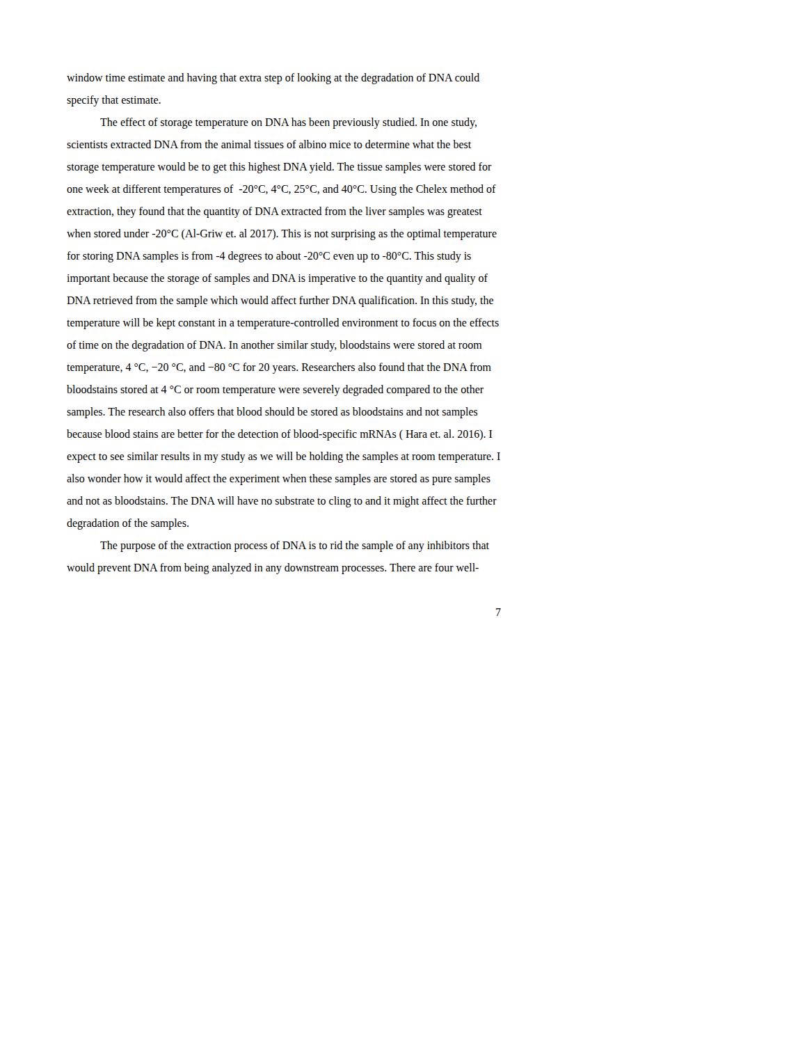window time estimate and having that extra step of looking at the degradation of DNA could specify that estimate.
The effect of storage temperature on DNA has been previously studied. In one study, scientists extracted DNA from the animal tissues of albino mice to determine what the best storage temperature would be to get this highest DNA yield. The tissue samples were stored for one week at different temperatures of -20°C, 4°C, 25°C, and 40°C. Using the Chelex method of extraction, they found that the quantity of DNA extracted from the liver samples was greatest when stored under -20°C (Al-Griw et. al 2017). This is not surprising as the optimal temperature for storing DNA samples is from -4 degrees to about -20°C even up to -80°C. This study is important because the storage of samples and DNA is imperative to the quantity and quality of DNA retrieved from the sample which would affect further DNA qualification. In this study, the temperature will be kept constant in a temperature-controlled environment to focus on the effects of time on the degradation of DNA. In another similar study, bloodstains were stored at room temperature, 4 °C, −20 °C, and −80 °C for 20 years. Researchers also found that the DNA from bloodstains stored at 4 °C or room temperature were severely degraded compared to the other samples. The research also offers that blood should be stored as bloodstains and not samples because blood stains are better for the detection of blood-specific mRNAs ( Hara et. al. 2016). I expect to see similar results in my study as we will be holding the samples at room temperature. I also wonder how it would affect the experiment when these samples are stored as pure samples and not as bloodstains. The DNA will have no substrate to cling to and it might affect the further degradation of the samples.
The purpose of the extraction process of DNA is to rid the sample of any inhibitors that would prevent DNA from being analyzed in any downstream processes. There are four well-
7